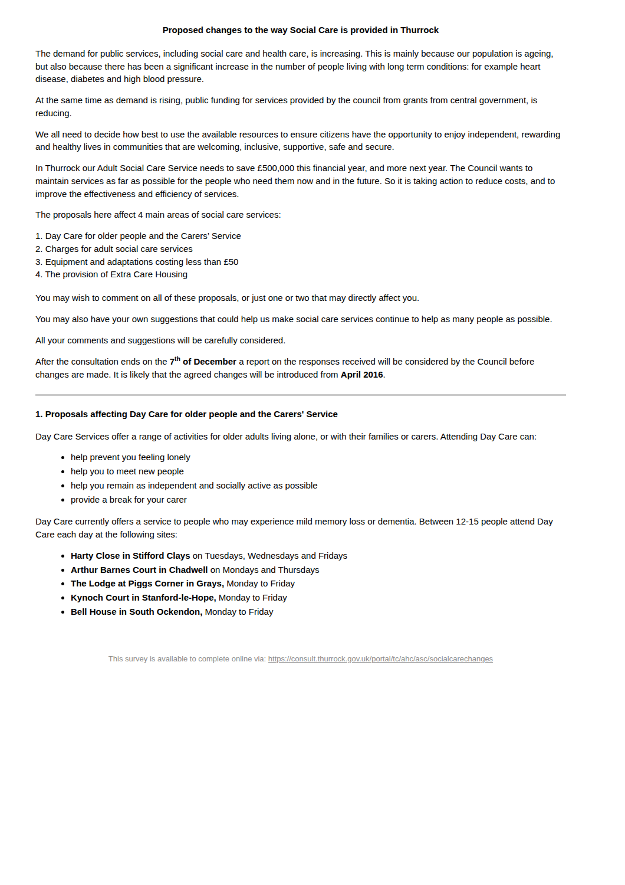Proposed changes to the way Social Care is provided in Thurrock
The demand for public services, including social care and health care, is increasing. This is mainly because our population is ageing, but also because there has been a significant increase in the number of people living with long term conditions: for example heart disease, diabetes and high blood pressure.
At the same time as demand is rising, public funding for services provided by the council from grants from central government, is reducing.
We all need to decide how best to use the available resources to ensure citizens have the opportunity to enjoy independent, rewarding and healthy lives in communities that are welcoming, inclusive, supportive, safe and secure.
In Thurrock our Adult Social Care Service needs to save £500,000 this financial year, and more next year. The Council wants to maintain services as far as possible for the people who need them now and in the future. So it is taking action to reduce costs, and to improve the effectiveness and efficiency of services.
The proposals here affect 4 main areas of social care services:
1. Day Care for older people and the Carers’ Service
2. Charges for adult social care services
3. Equipment and adaptations costing less than £50
4. The provision of Extra Care Housing
You may wish to comment on all of these proposals, or just one or two that may directly affect you.
You may also have your own suggestions that could help us make social care services continue to help as many people as possible.
All your comments and suggestions will be carefully considered.
After the consultation ends on the 7th of December a report on the responses received will be considered by the Council before changes are made. It is likely that the agreed changes will be introduced from April 2016.
1. Proposals affecting Day Care for older people and the Carers' Service
Day Care Services offer a range of activities for older adults living alone, or with their families or carers. Attending Day Care can:
help prevent you feeling lonely
help you to meet new people
help you remain as independent and socially active as possible
provide a break for your carer
Day Care currently offers a service to people who may experience mild memory loss or dementia. Between 12-15 people attend Day Care each day at the following sites:
Harty Close in Stifford Clays on Tuesdays, Wednesdays and Fridays
Arthur Barnes Court in Chadwell on Mondays and Thursdays
The Lodge at Piggs Corner in Grays, Monday to Friday
Kynoch Court in Stanford-le-Hope, Monday to Friday
Bell House in South Ockendon, Monday to Friday
This survey is available to complete online via: https://consult.thurrock.gov.uk/portal/tc/ahc/asc/socialcarechanges